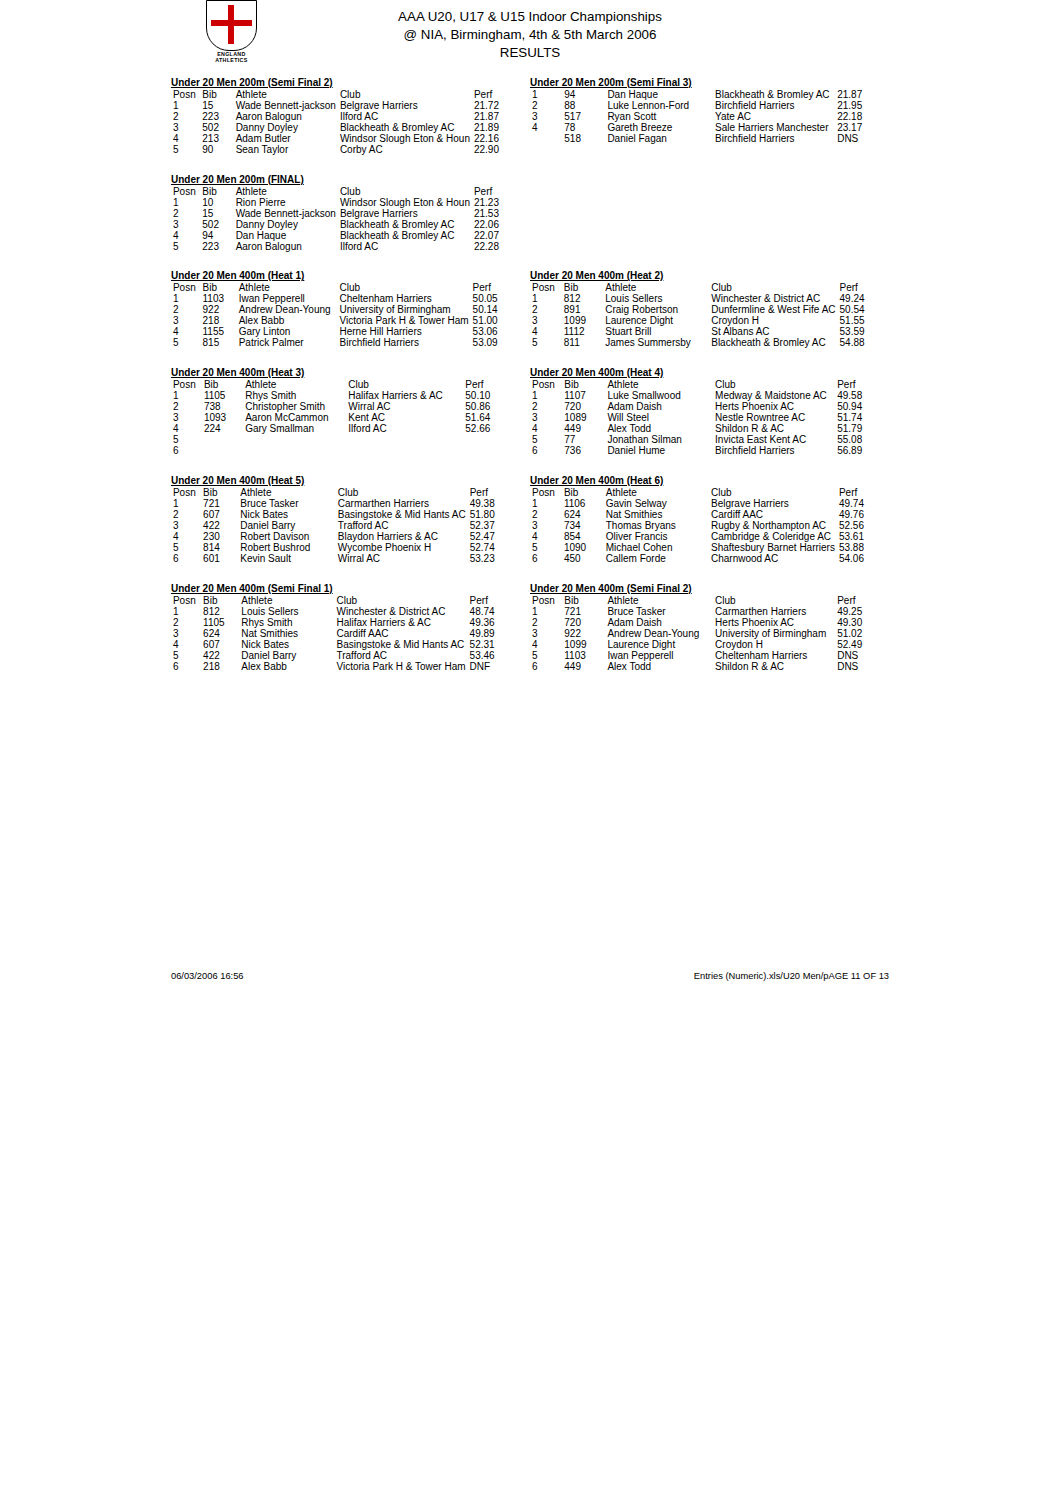ENGLAND
ATHLETICS
AAA U20, U17 & U15 Indoor Championships
@ NIA, Birmingham, 4th & 5th March 2006
RESULTS
Under 20 Men 200m (Semi Final 2)
| Posn | Bib | Athlete | Club | Perf |
| --- | --- | --- | --- | --- |
| 1 | 15 | Wade Bennett-jackson | Belgrave Harriers | 21.72 |
| 2 | 223 | Aaron Balogun | Ilford AC | 21.87 |
| 3 | 502 | Danny Doyley | Blackheath & Bromley AC | 21.89 |
| 4 | 213 | Adam Butler | Windsor Slough Eton & Houn | 22.16 |
| 5 | 90 | Sean Taylor | Corby AC | 22.90 |
Under 20 Men 200m (Semi Final 3)
| 1 | 94 | Dan Haque | Blackheath & Bromley AC | 21.87 |
| 2 | 88 | Luke Lennon-Ford | Birchfield Harriers | 21.95 |
| 3 | 517 | Ryan Scott | Yate AC | 22.18 |
| 4 | 78 | Gareth Breeze | Sale Harriers Manchester | 23.17 |
| | 518 | Daniel Fagan | Birchfield Harriers | DNS |
Under 20 Men 200m (FINAL)
| Posn | Bib | Athlete | Club | Perf |
| --- | --- | --- | --- | --- |
| 1 | 10 | Rion Pierre | Windsor Slough Eton & Houn | 21.23 |
| 2 | 15 | Wade Bennett-jackson | Belgrave Harriers | 21.53 |
| 3 | 502 | Danny Doyley | Blackheath & Bromley AC | 22.06 |
| 4 | 94 | Dan Haque | Blackheath & Bromley AC | 22.07 |
| 5 | 223 | Aaron Balogun | Ilford AC | 22.28 |
Under 20 Men 400m (Heat 1)
| Posn | Bib | Athlete | Club | Perf |
| --- | --- | --- | --- | --- |
| 1 | 1103 | Iwan Pepperell | Cheltenham Harriers | 50.05 |
| 2 | 922 | Andrew Dean-Young | University of Birmingham | 50.14 |
| 3 | 218 | Alex Babb | Victoria Park H & Tower Ham | 51.00 |
| 4 | 1155 | Gary Linton | Herne Hill Harriers | 53.06 |
| 5 | 815 | Patrick Palmer | Birchfield Harriers | 53.09 |
Under 20 Men 400m (Heat 2)
| Posn | Bib | Athlete | Club | Perf |
| --- | --- | --- | --- | --- |
| 1 | 812 | Louis Sellers | Winchester & District AC | 49.24 |
| 2 | 891 | Craig Robertson | Dunfermline & West Fife AC | 50.54 |
| 3 | 1099 | Laurence Dight | Croydon H | 51.55 |
| 4 | 1112 | Stuart Brill | St Albans AC | 53.59 |
| 5 | 811 | James Summersby | Blackheath & Bromley AC | 54.88 |
Under 20 Men 400m (Heat 3)
| Posn | Bib | Athlete | Club | Perf |
| --- | --- | --- | --- | --- |
| 1 | 1105 | Rhys Smith | Halifax Harriers & AC | 50.10 |
| 2 | 738 | Christopher Smith | Wirral AC | 50.86 |
| 3 | 1093 | Aaron McCammon | Kent AC | 51.64 |
| 4 | 224 | Gary Smallman | Ilford AC | 52.66 |
| 5 | | | | |
| 6 | | | | |
Under 20 Men 400m (Heat 4)
| Posn | Bib | Athlete | Club | Perf |
| --- | --- | --- | --- | --- |
| 1 | 1107 | Luke Smallwood | Medway & Maidstone AC | 49.58 |
| 2 | 720 | Adam Daish | Herts Phoenix AC | 50.94 |
| 3 | 1089 | Will Steel | Nestle Rowntree AC | 51.74 |
| 4 | 449 | Alex Todd | Shildon R & AC | 51.79 |
| 5 | 77 | Jonathan Silman | Invicta East Kent AC | 55.08 |
| 6 | 736 | Daniel Hume | Birchfield Harriers | 56.89 |
Under 20 Men 400m (Heat 5)
| Posn | Bib | Athlete | Club | Perf |
| --- | --- | --- | --- | --- |
| 1 | 721 | Bruce Tasker | Carmarthen Harriers | 49.38 |
| 2 | 607 | Nick Bates | Basingstoke & Mid Hants AC | 51.80 |
| 3 | 422 | Daniel Barry | Trafford AC | 52.37 |
| 4 | 230 | Robert Davison | Blaydon Harriers & AC | 52.47 |
| 5 | 814 | Robert Bushrod | Wycombe Phoenix H | 52.74 |
| 6 | 601 | Kevin Sault | Wirral AC | 53.23 |
Under 20 Men 400m (Heat 6)
| Posn | Bib | Athlete | Club | Perf |
| --- | --- | --- | --- | --- |
| 1 | 1106 | Gavin Selway | Belgrave Harriers | 49.74 |
| 2 | 624 | Nat Smithies | Cardiff AAC | 49.76 |
| 3 | 734 | Thomas Bryans | Rugby & Northampton AC | 52.56 |
| 4 | 854 | Oliver Francis | Cambridge & Coleridge AC | 53.61 |
| 5 | 1090 | Michael Cohen | Shaftesbury Barnet Harriers | 53.88 |
| 6 | 450 | Callem Forde | Charnwood AC | 54.06 |
Under 20 Men 400m (Semi Final 1)
| Posn | Bib | Athlete | Club | Perf |
| --- | --- | --- | --- | --- |
| 1 | 812 | Louis Sellers | Winchester & District AC | 48.74 |
| 2 | 1105 | Rhys Smith | Halifax Harriers & AC | 49.36 |
| 3 | 624 | Nat Smithies | Cardiff AAC | 49.89 |
| 4 | 607 | Nick Bates | Basingstoke & Mid Hants AC | 52.31 |
| 5 | 422 | Daniel Barry | Trafford AC | 53.46 |
| 6 | 218 | Alex Babb | Victoria Park H & Tower Ham | DNF |
Under 20 Men 400m (Semi Final 2)
| Posn | Bib | Athlete | Club | Perf |
| --- | --- | --- | --- | --- |
| 1 | 721 | Bruce Tasker | Carmarthen Harriers | 49.25 |
| 2 | 720 | Adam Daish | Herts Phoenix AC | 49.30 |
| 3 | 922 | Andrew Dean-Young | University of Birmingham | 51.02 |
| 4 | 1099 | Laurence Dight | Croydon H | 52.49 |
| 5 | 1103 | Iwan Pepperell | Cheltenham Harriers | DNS |
| 6 | 449 | Alex Todd | Shildon R & AC | DNS |
06/03/2006 16:56
Entries (Numeric).xls/U20 Men/pAGE 11 OF 13